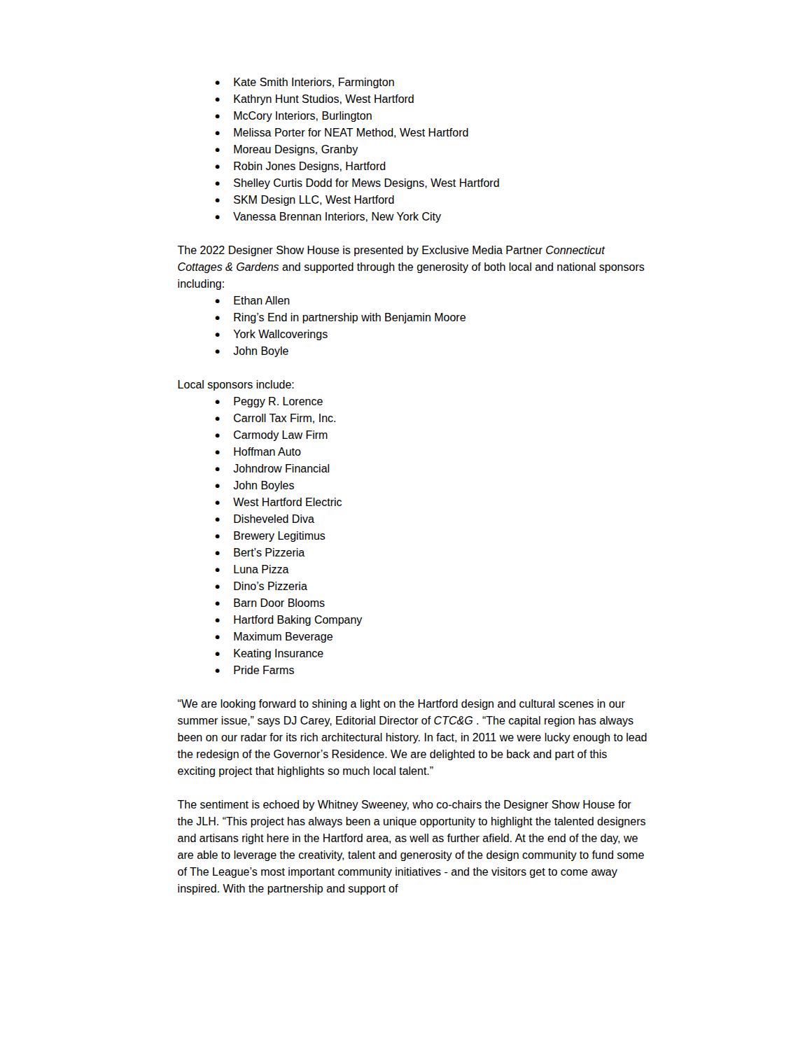Kate Smith Interiors, Farmington
Kathryn Hunt Studios, West Hartford
McCory Interiors, Burlington
Melissa Porter for NEAT Method, West Hartford
Moreau Designs, Granby
Robin Jones Designs, Hartford
Shelley Curtis Dodd for Mews Designs, West Hartford
SKM Design LLC, West Hartford
Vanessa Brennan Interiors, New York City
The 2022 Designer Show House is presented by Exclusive Media Partner Connecticut Cottages & Gardens and supported through the generosity of both local and national sponsors including:
Ethan Allen
Ring’s End in partnership with Benjamin Moore
York Wallcoverings
John Boyle
Local sponsors include:
Peggy R. Lorence
Carroll Tax Firm, Inc.
Carmody Law Firm
Hoffman Auto
Johndrow Financial
John Boyles
West Hartford Electric
Disheveled Diva
Brewery Legitimus
Bert’s Pizzeria
Luna Pizza
Dino’s Pizzeria
Barn Door Blooms
Hartford Baking Company
Maximum Beverage
Keating Insurance
Pride Farms
“We are looking forward to shining a light on the Hartford design and cultural scenes in our summer issue,” says DJ Carey, Editorial Director of CTC&G . “The capital region has always been on our radar for its rich architectural history. In fact, in 2011 we were lucky enough to lead the redesign of the Governor’s Residence. We are delighted to be back and part of this exciting project that highlights so much local talent.”
The sentiment is echoed by Whitney Sweeney, who co-chairs the Designer Show House for the JLH. “This project has always been a unique opportunity to highlight the talented designers and artisans right here in the Hartford area, as well as further afield. At the end of the day, we are able to leverage the creativity, talent and generosity of the design community to fund some of The League’s most important community initiatives - and the visitors get to come away inspired. With the partnership and support of